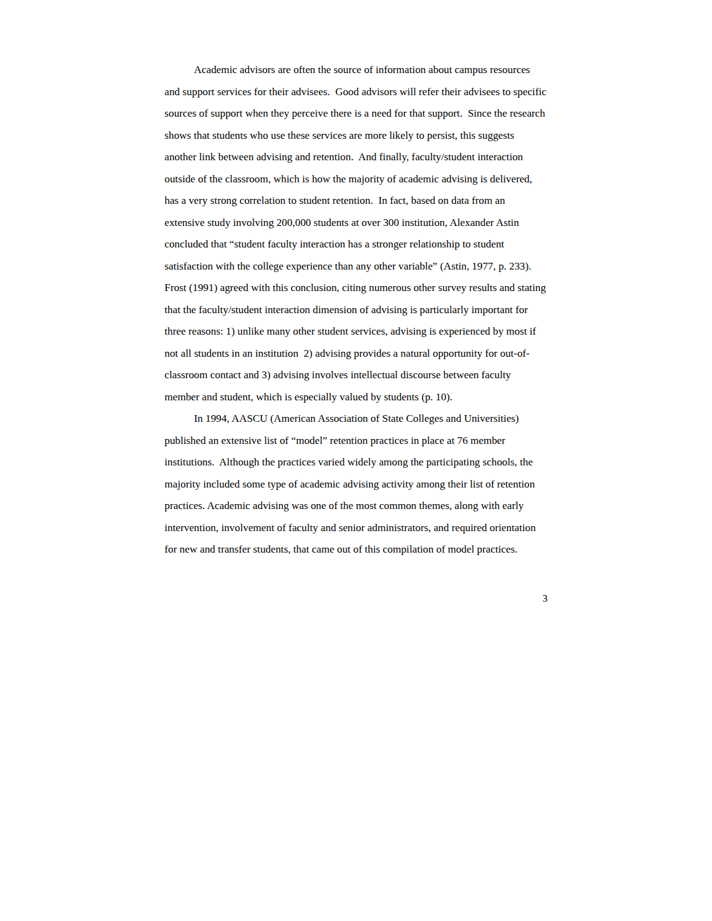Academic advisors are often the source of information about campus resources and support services for their advisees. Good advisors will refer their advisees to specific sources of support when they perceive there is a need for that support. Since the research shows that students who use these services are more likely to persist, this suggests another link between advising and retention. And finally, faculty/student interaction outside of the classroom, which is how the majority of academic advising is delivered, has a very strong correlation to student retention. In fact, based on data from an extensive study involving 200,000 students at over 300 institution, Alexander Astin concluded that “student faculty interaction has a stronger relationship to student satisfaction with the college experience than any other variable” (Astin, 1977, p. 233). Frost (1991) agreed with this conclusion, citing numerous other survey results and stating that the faculty/student interaction dimension of advising is particularly important for three reasons: 1) unlike many other student services, advising is experienced by most if not all students in an institution 2) advising provides a natural opportunity for out-of-classroom contact and 3) advising involves intellectual discourse between faculty member and student, which is especially valued by students (p. 10).
In 1994, AASCU (American Association of State Colleges and Universities) published an extensive list of “model” retention practices in place at 76 member institutions. Although the practices varied widely among the participating schools, the majority included some type of academic advising activity among their list of retention practices. Academic advising was one of the most common themes, along with early intervention, involvement of faculty and senior administrators, and required orientation for new and transfer students, that came out of this compilation of model practices.
3